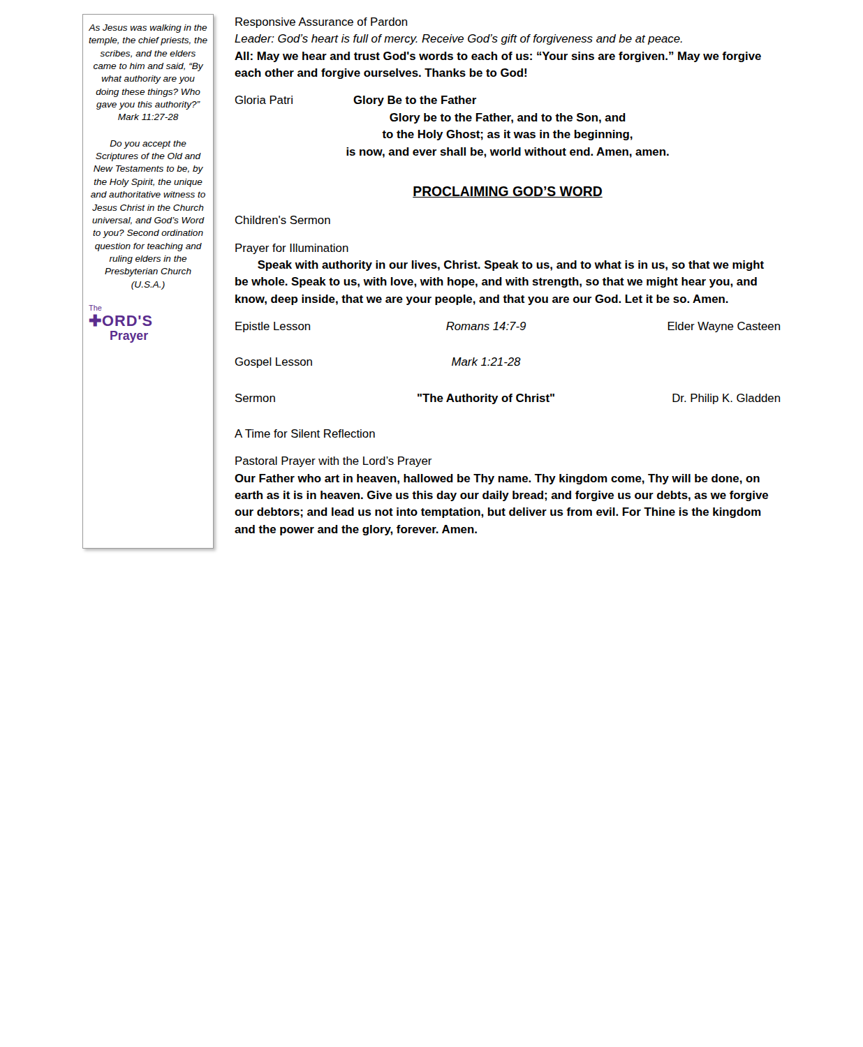As Jesus was walking in the temple, the chief priests, the scribes, and the elders came to him and said, “By what authority are you doing these things? Who gave you this authority?” Mark 11:27-28
Do you accept the Scriptures of the Old and New Testaments to be, by the Holy Spirit, the unique and authoritative witness to Jesus Christ in the Church universal, and God’s Word to you? Second ordination question for teaching and ruling elders in the Presbyterian Church (U.S.A.)
The
✚ORD'S
Prayer
Responsive Assurance of Pardon
Leader: God’s heart is full of mercy. Receive God’s gift of forgiveness and be at peace.
All: May we hear and trust God's words to each of us: “Your sins are forgiven.” May we forgive each other and forgive ourselves. Thanks be to God!
Gloria Patri Glory Be to the Father
Glory be to the Father, and to the Son, and
to the Holy Ghost; as it was in the beginning,
is now, and ever shall be, world without end. Amen, amen.
PROCLAIMING GOD’S WORD
Children's Sermon
Prayer for Illumination
Speak with authority in our lives, Christ. Speak to us, and to what is in us, so that we might be whole. Speak to us, with love, with hope, and with strength, so that we might hear you, and know, deep inside, that we are your people, and that you are our God. Let it be so. Amen.
Epistle Lesson Romans 14:7-9 Elder Wayne Casteen
Gospel Lesson Mark 1:21-28
Sermon "The Authority of Christ" Dr. Philip K. Gladden
A Time for Silent Reflection
Pastoral Prayer with the Lord’s Prayer
Our Father who art in heaven, hallowed be Thy name. Thy kingdom come, Thy will be done, on earth as it is in heaven. Give us this day our daily bread; and forgive us our debts, as we forgive our debtors; and lead us not into temptation, but deliver us from evil. For Thine is the kingdom and the power and the glory, forever. Amen.